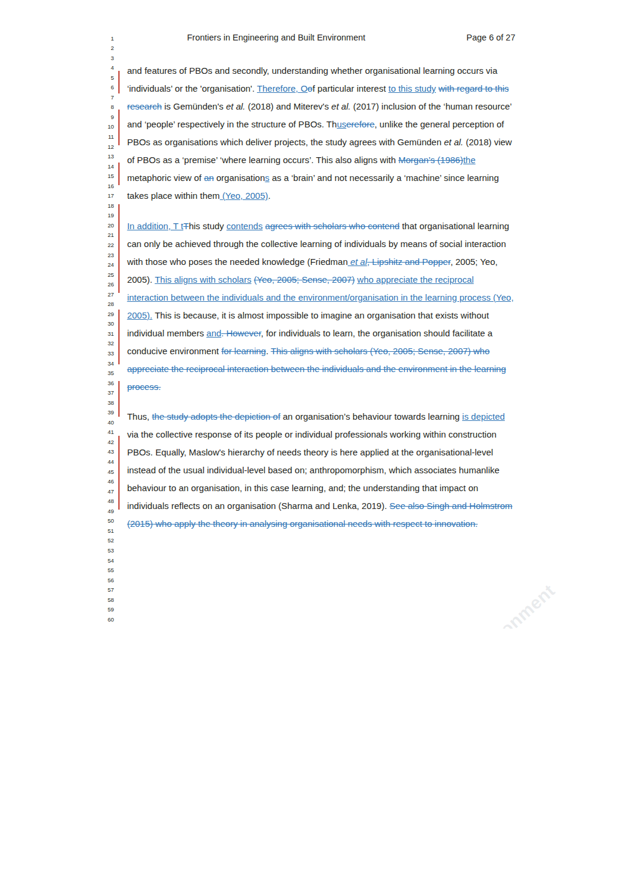Frontiers in Engineering and Built Environment
Frontiers in Engineering and Built Environment
Frontiers in Engineering and Built Environment Page 6 of 27
12345678910 11121314151617181920 21222324252627282930 31323334353637383940 41424344454647484950 51525354555657585960
and features of PBOs and secondly, understanding whether organisational learning occurs via ‘individuals’ or the 'organisation'. Therefore, O of particular interest to this study with regard to this research is Gemünden's et al. (2018) and Miterev's et al. (2017) inclusion of the ‘human resource’ and ‘people’ respectively in the structure of PBOs. Thus erefore, unlike the general perception of PBOs as organisations which deliver projects, the study agrees with Gemünden et al. (2018) view of PBOs as a ‘premise’ ‘where learning occurs’. This also aligns with Morgan’s (1986) the metaphoric view of an organisations as a ‘brain’ and not necessarily a ‘machine’ since learning takes place within them (Yeo, 2005).
In addition, T t This study contends agrees with scholars who contend that organisational learning can only be achieved through the collective learning of individuals by means of social interaction with those who poses the needed knowledge (Friedman et al, Lipshitz and Popper, 2005; Yeo, 2005). This aligns with scholars (Yeo, 2005; Sense, 2007) who appreciate the reciprocal interaction between the individuals and the environment/organisation in the learning process (Yeo, 2005). This is because, it is almost impossible to imagine an organisation that exists without individual members and. However, for individuals to learn, the organisation should facilitate a conducive environment for learning. This aligns with scholars (Yeo, 2005; Sense, 2007) who appreciate the reciprocal interaction between the individuals and the environment in the learning process.
Thus, the study adopts the depiction of an organisation’s behaviour towards learning is depicted via the collective response of its people or individual professionals working within construction PBOs. Equally, Maslow's hierarchy of needs theory is here applied at the organisational-level instead of the usual individual-level based on; anthropomorphism, which associates humanlike behaviour to an organisation, in this case learning, and; the understanding that impact on individuals reflects on an organisation (Sharma and Lenka, 2019). See also Singh and Holmstrom (2015) who apply the theory in analysing organisational needs with respect to innovation.